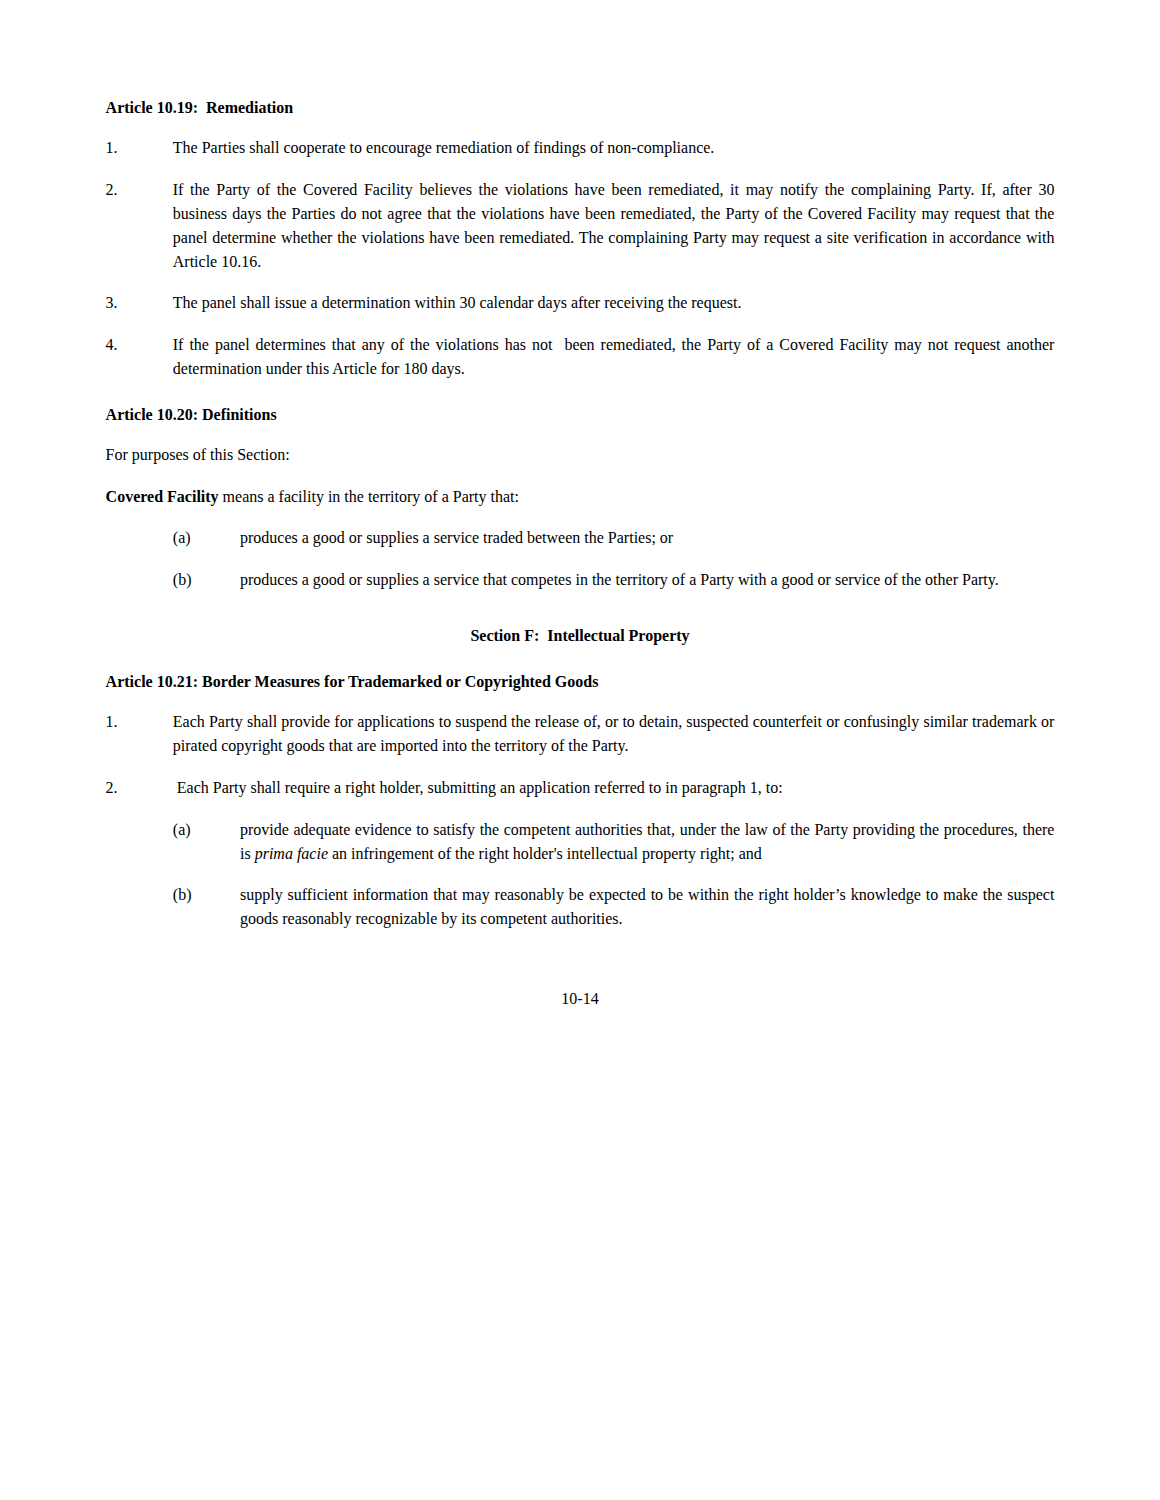Article 10.19: Remediation
1. The Parties shall cooperate to encourage remediation of findings of non-compliance.
2. If the Party of the Covered Facility believes the violations have been remediated, it may notify the complaining Party. If, after 30 business days the Parties do not agree that the violations have been remediated, the Party of the Covered Facility may request that the panel determine whether the violations have been remediated. The complaining Party may request a site verification in accordance with Article 10.16.
3. The panel shall issue a determination within 30 calendar days after receiving the request.
4. If the panel determines that any of the violations has not been remediated, the Party of a Covered Facility may not request another determination under this Article for 180 days.
Article 10.20: Definitions
For purposes of this Section:
Covered Facility means a facility in the territory of a Party that:
(a) produces a good or supplies a service traded between the Parties; or
(b) produces a good or supplies a service that competes in the territory of a Party with a good or service of the other Party.
Section F: Intellectual Property
Article 10.21: Border Measures for Trademarked or Copyrighted Goods
1. Each Party shall provide for applications to suspend the release of, or to detain, suspected counterfeit or confusingly similar trademark or pirated copyright goods that are imported into the territory of the Party.
2. Each Party shall require a right holder, submitting an application referred to in paragraph 1, to:
(a) provide adequate evidence to satisfy the competent authorities that, under the law of the Party providing the procedures, there is prima facie an infringement of the right holder's intellectual property right; and
(b) supply sufficient information that may reasonably be expected to be within the right holder’s knowledge to make the suspect goods reasonably recognizable by its competent authorities.
10-14